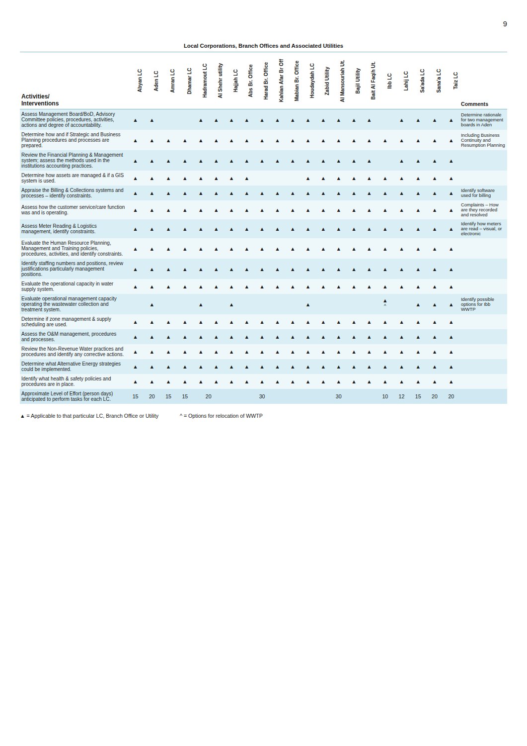9
Local Corporations, Branch Offices and Associated Utilities
| Activities/ Interventions | Abyan LC | Aden LC | Amran LC | Dhamar LC | Hadramout LC | Al Shehr utility | Hajjah LC | Abs Br. Office | Harad Br. Office | Kahlan Afar Br Off | Mabian Br. Office | Houdaydah LC | Zabid Utility | Al Mansouriah Ut. | Bajil Utility | Bait Al Faqih Ut. | Ibb LC | Lahij LC | Sa'ada LC | Sana'a LC | Taiz LC | Comments |
| --- | --- | --- | --- | --- | --- | --- | --- | --- | --- | --- | --- | --- | --- | --- | --- | --- | --- | --- | --- | --- | --- | --- |
| Assess Management Board/BoD, Advisory Committee policies, procedures, activities, actions and degree of accountability. | ▲ | ▲ | | | ▲ | ▲ | ▲ | ▲ | ▲ | ▲ | ▲ | ▲ | ▲ | ▲ | ▲ | ▲ | | ▲ | ▲ | ▲ | ▲ | Determine rationale for two management boards in Aden |
| Determine how and if Strategic and Business Planning procedures and processes are prepared. | ▲ | ▲ | ▲ | ▲ | ▲ | ▲ | ▲ | ▲ | ▲ | ▲ | ▲ | ▲ | ▲ | ▲ | ▲ | ▲ | ▲ | ▲ | ▲ | ▲ | ▲ | Including Business Continuity and Resumption Planning |
| Review the Financial Planning & Management system; assess the methods used in the institutions accounting practices. | ▲ | ▲ | ▲ | ▲ | ▲ | ▲ | ▲ | ▲ | ▲ | ▲ | ▲ | ▲ | ▲ | ▲ | ▲ | ▲ | | ▲ | ▲ | ▲ | ▲ | |
| Determine how assets are managed & if a GIS system is used. | ▲ | ▲ | ▲ | ▲ | ▲ | ▲ | ▲ | ▲ | | | | ▲ | ▲ | ▲ | ▲ | ▲ | ▲ | ▲ | ▲ | ▲ | ▲ | |
| Appraise the Billing & Collections systems and processes – identify constraints. | ▲ | ▲ | ▲ | ▲ | ▲ | ▲ | ▲ | ▲ | ▲ | ▲ | ▲ | ▲ | ▲ | ▲ | ▲ | ▲ | ▲ | ▲ | ▲ | ▲ | ▲ | Identify software used for billing |
| Assess how the customer service/care function was and is operating. | ▲ | ▲ | ▲ | ▲ | ▲ | ▲ | ▲ | ▲ | ▲ | ▲ | ▲ | ▲ | ▲ | ▲ | ▲ | ▲ | ▲ | ▲ | ▲ | ▲ | ▲ | Complaints – How are they recorded and resolved |
| Assess Meter Reading & Logistics management, identify constraints. | ▲ | ▲ | ▲ | ▲ | ▲ | ▲ | ▲ | ▲ | ▲ | ▲ | ▲ | ▲ | ▲ | ▲ | ▲ | ▲ | ▲ | ▲ | ▲ | ▲ | ▲ | Identify how meters are read – visual, or electronic |
| Evaluate the Human Resource Planning, Management and Training policies, procedures, activities, and identify constraints. | ▲ | ▲ | ▲ | ▲ | ▲ | ▲ | ▲ | ▲ | ▲ | ▲ | ▲ | ▲ | ▲ | ▲ | ▲ | ▲ | ▲ | ▲ | ▲ | ▲ | ▲ | |
| Identify staffing numbers and positions, review justifications particularly management positions. | ▲ | ▲ | ▲ | ▲ | ▲ | ▲ | ▲ | ▲ | ▲ | ▲ | ▲ | ▲ | ▲ | ▲ | ▲ | ▲ | ▲ | ▲ | ▲ | ▲ | ▲ | |
| Evaluate the operational capacity in water supply system. | ▲ | ▲ | ▲ | ▲ | ▲ | ▲ | ▲ | ▲ | ▲ | ▲ | ▲ | ▲ | ▲ | ▲ | ▲ | ▲ | ▲ | ▲ | ▲ | ▲ | ▲ | |
| Evaluate operational management capacity operating the wastewater collection and treatment system. | | ▲ | | | ▲ | | ▲ | | | | | ▲ | | | | | ▲ ^ | | ▲ | ▲ | ▲ | Identify possible options for Ibb WWTP |
| Determine if zone management & supply scheduling are used. | ▲ | ▲ | ▲ | ▲ | ▲ | ▲ | ▲ | ▲ | ▲ | ▲ | ▲ | ▲ | ▲ | ▲ | ▲ | ▲ | ▲ | ▲ | ▲ | ▲ | ▲ | |
| Assess the O&M management, procedures and processes. | ▲ | ▲ | ▲ | ▲ | ▲ | ▲ | ▲ | ▲ | ▲ | ▲ | ▲ | ▲ | ▲ | ▲ | ▲ | ▲ | ▲ | ▲ | ▲ | ▲ | ▲ | |
| Review the Non-Revenue Water practices and procedures and identify any corrective actions. | ▲ | ▲ | ▲ | ▲ | ▲ | ▲ | ▲ | ▲ | ▲ | ▲ | ▲ | ▲ | ▲ | ▲ | ▲ | ▲ | ▲ | ▲ | ▲ | ▲ | ▲ | |
| Determine what Alternative Energy strategies could be implemented. | ▲ | ▲ | ▲ | ▲ | ▲ | ▲ | ▲ | ▲ | ▲ | ▲ | ▲ | ▲ | ▲ | ▲ | ▲ | ▲ | ▲ | ▲ | ▲ | ▲ | ▲ | |
| Identify what health & safety policies and procedures are in place. | ▲ | ▲ | ▲ | ▲ | ▲ | ▲ | ▲ | ▲ | ▲ | ▲ | ▲ | ▲ | ▲ | ▲ | ▲ | ▲ | ▲ | ▲ | ▲ | ▲ | ▲ | |
| Approximate Level of Effort (person days) anticipated to perform tasks for each LC. | 15 | 20 | 15 | 15 | 20 | 30 | 30 | 10 | 12 | 15 | 20 | 20 | |
▲ = Applicable to that particular LC, Branch Office or Utility ^ = Options for relocation of WWTP